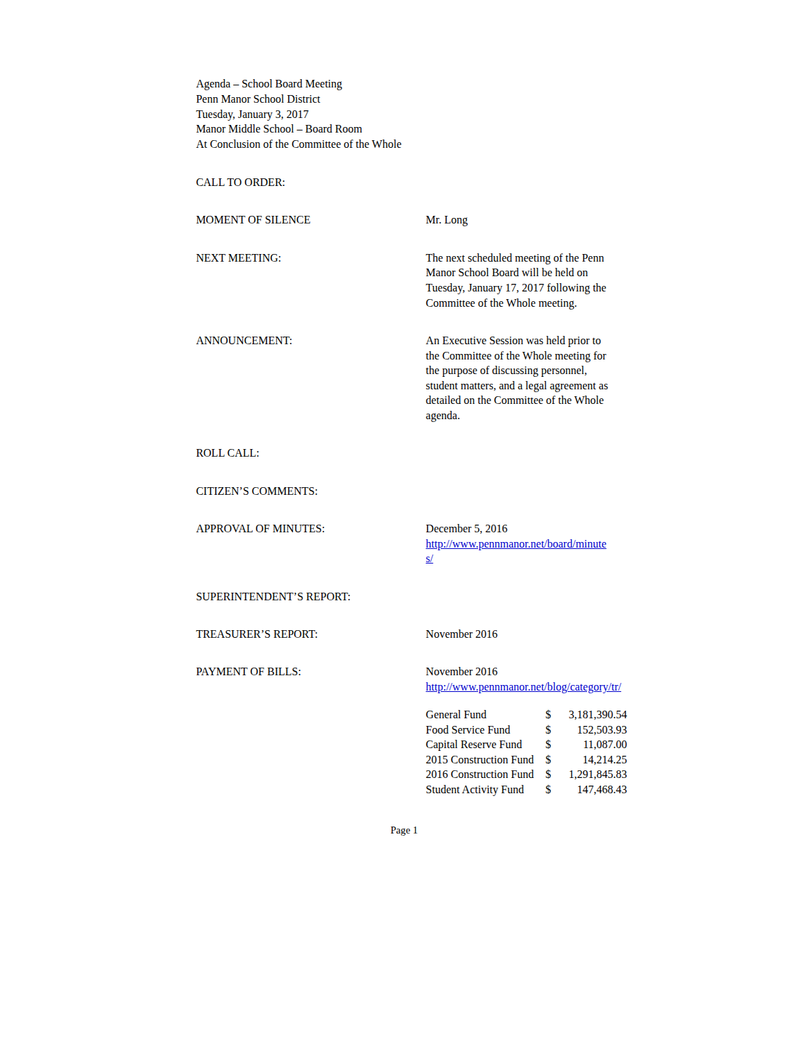Agenda – School Board Meeting
Penn Manor School District
Tuesday, January 3, 2017
Manor Middle School – Board Room
At Conclusion of the Committee of the Whole
Call to Order:
Moment of Silence
Mr. Long
Next Meeting:
The next scheduled meeting of the Penn Manor School Board will be held on Tuesday, January 17, 2017 following the Committee of the Whole meeting.
Announcement:
An Executive Session was held prior to the Committee of the Whole meeting for the purpose of discussing personnel, student matters, and a legal agreement as detailed on the Committee of the Whole agenda.
Roll Call:
Citizen’s Comments:
Approval of Minutes:
December 5, 2016
http://www.pennmanor.net/board/minutes/
Superintendent’s Report:
Treasurer’s Report:
November 2016
Payment of Bills:
November 2016
http://www.pennmanor.net/blog/category/tr/
| General Fund | $ | 3,181,390.54 |
| Food Service Fund | $ | 152,503.93 |
| Capital Reserve Fund | $ | 11,087.00 |
| 2015 Construction Fund | $ | 14,214.25 |
| 2016 Construction Fund | $ | 1,291,845.83 |
| Student Activity Fund | $ | 147,468.43 |
Page 1